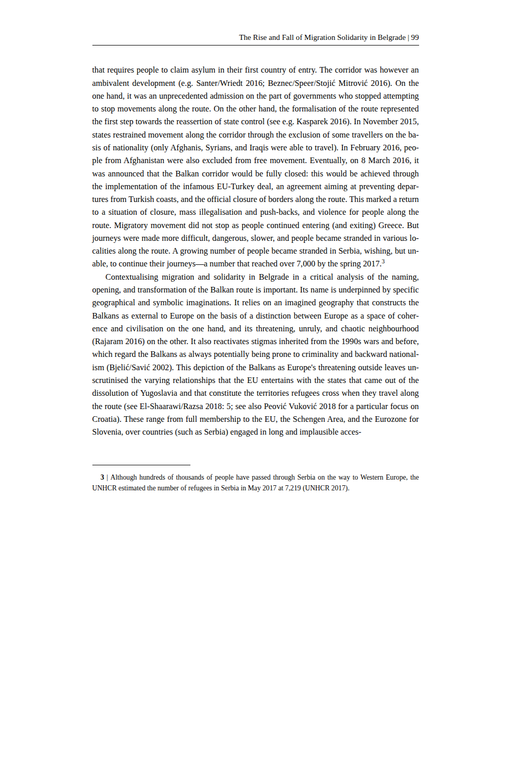The Rise and Fall of Migration Solidarity in Belgrade | 99
that requires people to claim asylum in their first country of entry. The corridor was however an ambivalent development (e.g. Santer/Wriedt 2016; Beznec/Speer/Stojić Mitrović 2016). On the one hand, it was an unprecedented admission on the part of governments who stopped attempting to stop movements along the route. On the other hand, the formalisation of the route represented the first step towards the reassertion of state control (see e.g. Kasparek 2016). In November 2015, states restrained movement along the corridor through the exclusion of some travellers on the basis of nationality (only Afghanis, Syrians, and Iraqis were able to travel). In February 2016, people from Afghanistan were also excluded from free movement. Eventually, on 8 March 2016, it was announced that the Balkan corridor would be fully closed: this would be achieved through the implementation of the infamous EU-Turkey deal, an agreement aiming at preventing departures from Turkish coasts, and the official closure of borders along the route. This marked a return to a situation of closure, mass illegalisation and push-backs, and violence for people along the route. Migratory movement did not stop as people continued entering (and exiting) Greece. But journeys were made more difficult, dangerous, slower, and people became stranded in various localities along the route. A growing number of people became stranded in Serbia, wishing, but unable, to continue their journeys—a number that reached over 7,000 by the spring 2017.3
Contextualising migration and solidarity in Belgrade in a critical analysis of the naming, opening, and transformation of the Balkan route is important. Its name is underpinned by specific geographical and symbolic imaginations. It relies on an imagined geography that constructs the Balkans as external to Europe on the basis of a distinction between Europe as a space of coherence and civilisation on the one hand, and its threatening, unruly, and chaotic neighbourhood (Rajaram 2016) on the other. It also reactivates stigmas inherited from the 1990s wars and before, which regard the Balkans as always potentially being prone to criminality and backward nationalism (Bjelić/Savić 2002). This depiction of the Balkans as Europe's threatening outside leaves unscrutinised the varying relationships that the EU entertains with the states that came out of the dissolution of Yugoslavia and that constitute the territories refugees cross when they travel along the route (see El-Shaarawi/Razsa 2018: 5; see also Peović Vuković 2018 for a particular focus on Croatia). These range from full membership to the EU, the Schengen Area, and the Eurozone for Slovenia, over countries (such as Serbia) engaged in long and implausible acces-
3|Although hundreds of thousands of people have passed through Serbia on the way to Western Europe, the UNHCR estimated the number of refugees in Serbia in May 2017 at 7,219 (UNHCR 2017).